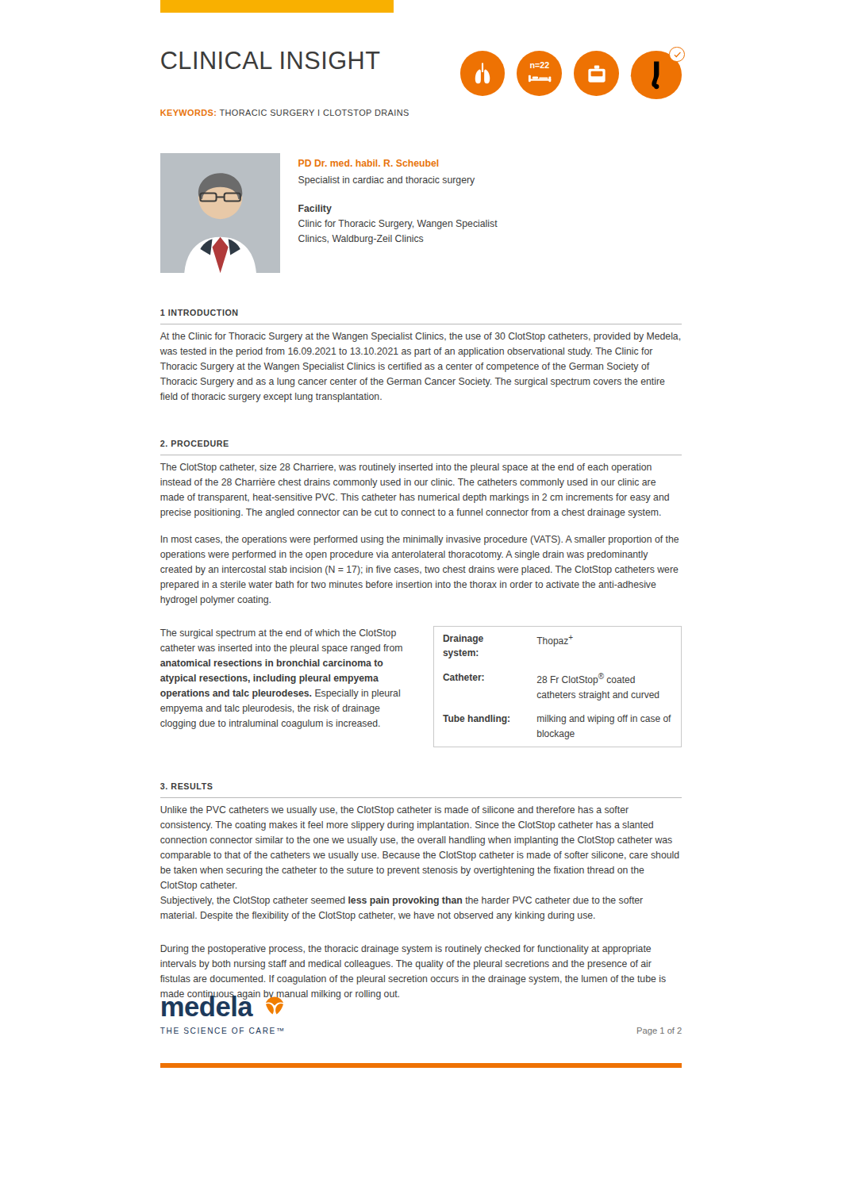Clinical Insight
KEYWORDS: Thoracic Surgery I ClotStop Drains
n=22
ClotStop® coated surface
PD Dr. med. habil. R. Scheubel
Specialist in cardiac and thoracic surgery
Facility
Clinic for Thoracic Surgery, Wangen Specialist
Clinics, Waldburg-Zeil Clinics
1 Introduction
At the Clinic for Thoracic Surgery at the Wangen Specialist Clinics, the use of 30 ClotStop catheters, provided by Medela, was tested in the period from 16.09.2021 to 13.10.2021 as part of an application observational study. The Clinic for Thoracic Surgery at the Wangen Specialist Clinics is certified as a center of competence of the German Society of Thoracic Surgery and as a lung cancer center of the German Cancer Society. The surgical spectrum covers the entire field of thoracic surgery except lung transplantation.
2. Procedure
The ClotStop catheter, size 28 Charriere, was routinely inserted into the pleural space at the end of each operation instead of the 28 Charrière chest drains commonly used in our clinic. The catheters commonly used in our clinic are made of transparent, heat-sensitive PVC. This catheter has numerical depth markings in 2 cm increments for easy and precise positioning. The angled connector can be cut to connect to a funnel connector from a chest drainage system.
In most cases, the operations were performed using the minimally invasive procedure (VATS). A smaller proportion of the operations were performed in the open procedure via anterolateral thoracotomy. A single drain was predominantly created by an intercostal stab incision (N = 17); in five cases, two chest drains were placed. The ClotStop catheters were prepared in a sterile water bath for two minutes before insertion into the thorax in order to activate the anti-adhesive hydrogel polymer coating.
The surgical spectrum at the end of which the ClotStop catheter was inserted into the pleural space ranged from anatomical resections in bronchial carcinoma to atypical resections, including pleural empyema operations and talc pleurodeses. Especially in pleural empyema and talc pleurodesis, the risk of drainage clogging due to intraluminal coagulum is increased.
| Drainage system: | Thopaz + |
| Catheter: | 28 Fr ClotStop ® coated catheters straight and curved |
| Tube handling: | milking and wiping off in case of blockage |
3. Results
Unlike the PVC catheters we usually use, the ClotStop catheter is made of silicone and therefore has a softer consistency. The coating makes it feel more slippery during implantation. Since the ClotStop catheter has a slanted connection connector similar to the one we usually use, the overall handling when implanting the ClotStop catheter was comparable to that of the catheters we usually use. Because the ClotStop catheter is made of softer silicone, care should be taken when securing the catheter to the suture to prevent stenosis by overtightening the fixation thread on the ClotStop catheter.
Subjectively, the ClotStop catheter seemed less pain provoking than the harder PVC catheter due to the softer material. Despite the flexibility of the ClotStop catheter, we have not observed any kinking during use.
During the postoperative process, the thoracic drainage system is routinely checked for functionality at appropriate intervals by both nursing staff and medical colleagues. The quality of the pleural secretions and the presence of air fistulas are documented. If coagulation of the pleural secretion occurs in the drainage system, the lumen of the tube is made continuous again by manual milking or rolling out.
medela
The Science of Care™
Page 1 of 2